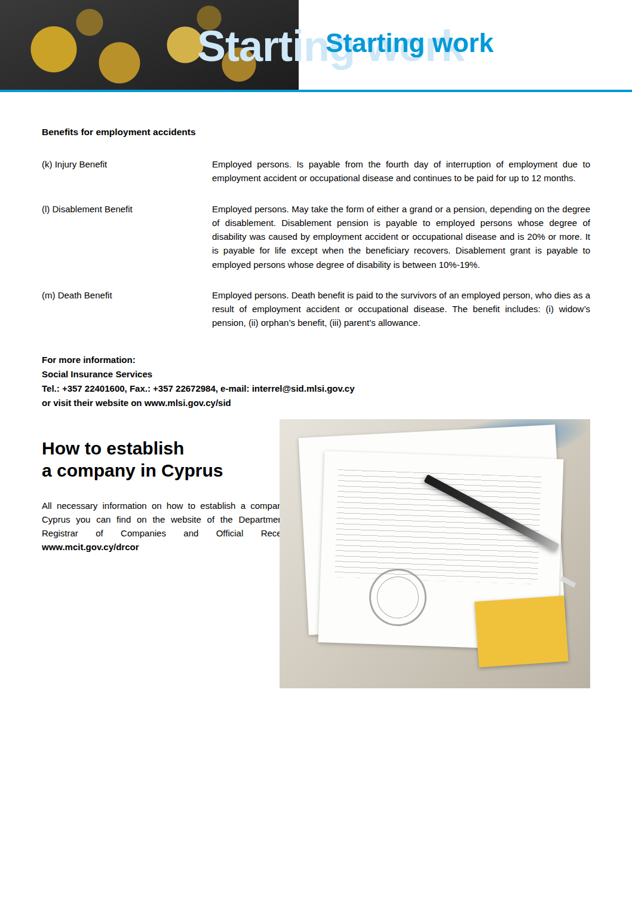Starting work
Starting work
Benefits for employment accidents
| (k) Injury Benefit | Employed persons. Is payable from the fourth day of interruption of employment due to employment accident or occupational disease and continues to be paid for up to 12 months. |
| (l) Disablement Benefit | Employed persons. May take the form of either a grand or a pension, depending on the degree of disablement. Disablement pension is payable to employed persons whose degree of disability was caused by employment accident or occupational disease and is 20% or more. It is payable for life except when the beneficiary recovers. Disablement grant is payable to employed persons whose degree of disability is between 10%-19%. |
| (m) Death Benefit | Employed persons. Death benefit is paid to the survivors of an employed person, who dies as a result of employment accident or occupational disease. The benefit includes: (i) widow’s pension, (ii) orphan’s benefit, (iii) parent’s allowance. |
For more information:
Social Insurance Services
Tel.: +357 22401600, Fax.: +357 22672984, e-mail: interrel@sid.mlsi.gov.cy
or visit their website on www.mlsi.gov.cy/sid
How to establish
a company in Cyprus
All necessary information on how to establish a company in Cyprus you can find on the website of the Department of Registrar of Companies and Official Receiver: www.mcit.gov.cy/drcor